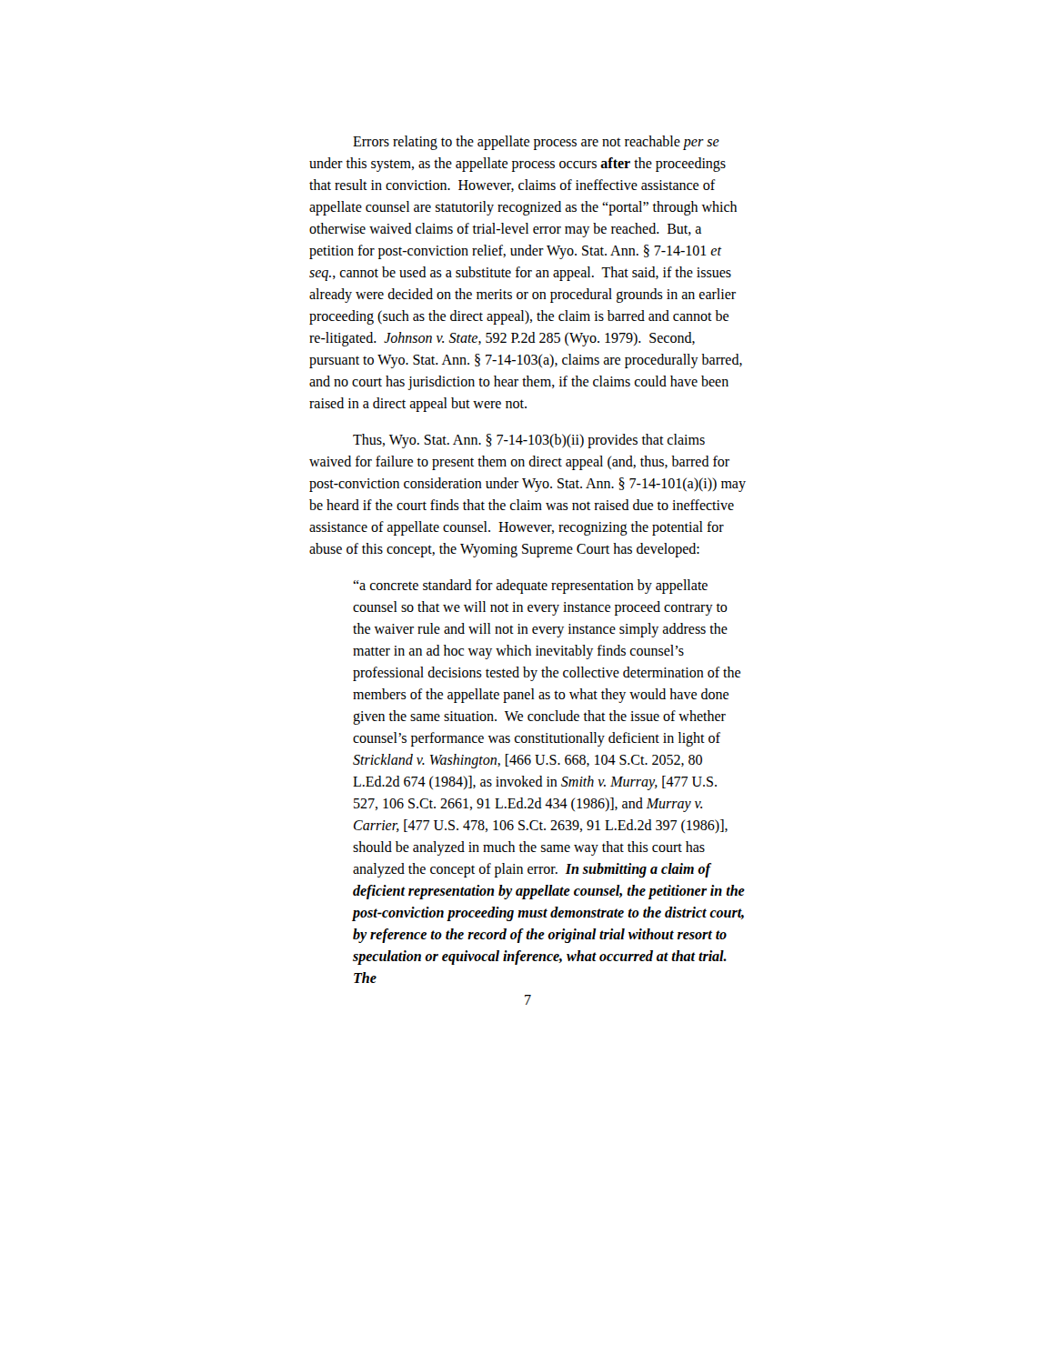Errors relating to the appellate process are not reachable per se under this system, as the appellate process occurs after the proceedings that result in conviction. However, claims of ineffective assistance of appellate counsel are statutorily recognized as the “portal” through which otherwise waived claims of trial-level error may be reached. But, a petition for post-conviction relief, under Wyo. Stat. Ann. § 7-14-101 et seq., cannot be used as a substitute for an appeal. That said, if the issues already were decided on the merits or on procedural grounds in an earlier proceeding (such as the direct appeal), the claim is barred and cannot be re-litigated. Johnson v. State, 592 P.2d 285 (Wyo. 1979). Second, pursuant to Wyo. Stat. Ann. § 7-14-103(a), claims are procedurally barred, and no court has jurisdiction to hear them, if the claims could have been raised in a direct appeal but were not.
Thus, Wyo. Stat. Ann. § 7-14-103(b)(ii) provides that claims waived for failure to present them on direct appeal (and, thus, barred for post-conviction consideration under Wyo. Stat. Ann. § 7-14-101(a)(i)) may be heard if the court finds that the claim was not raised due to ineffective assistance of appellate counsel. However, recognizing the potential for abuse of this concept, the Wyoming Supreme Court has developed:
“a concrete standard for adequate representation by appellate counsel so that we will not in every instance proceed contrary to the waiver rule and will not in every instance simply address the matter in an ad hoc way which inevitably finds counsel’s professional decisions tested by the collective determination of the members of the appellate panel as to what they would have done given the same situation. We conclude that the issue of whether counsel’s performance was constitutionally deficient in light of Strickland v. Washington, [466 U.S. 668, 104 S.Ct. 2052, 80 L.Ed.2d 674 (1984)], as invoked in Smith v. Murray, [477 U.S. 527, 106 S.Ct. 2661, 91 L.Ed.2d 434 (1986)], and Murray v. Carrier, [477 U.S. 478, 106 S.Ct. 2639, 91 L.Ed.2d 397 (1986)], should be analyzed in much the same way that this court has analyzed the concept of plain error. In submitting a claim of deficient representation by appellate counsel, the petitioner in the post-conviction proceeding must demonstrate to the district court, by reference to the record of the original trial without resort to speculation or equivocal inference, what occurred at that trial. The
7